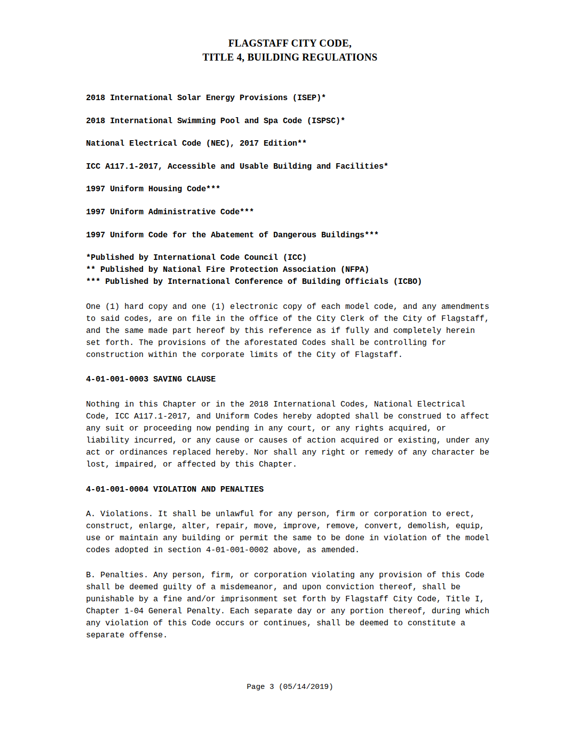FLAGSTAFF CITY CODE,
TITLE 4, BUILDING REGULATIONS
2018 International Solar Energy Provisions (ISEP)*
2018 International Swimming Pool and Spa Code (ISPSC)*
National Electrical Code (NEC), 2017 Edition**
ICC A117.1-2017, Accessible and Usable Building and Facilities*
1997 Uniform Housing Code***
1997 Uniform Administrative Code***
1997 Uniform Code for the Abatement of Dangerous Buildings***
*Published by International Code Council (ICC)
** Published by National Fire Protection Association (NFPA)
*** Published by International Conference of Building Officials (ICBO)
One (1) hard copy and one (1) electronic copy of each model code, and any amendments to said codes, are on file in the office of the City Clerk of the City of Flagstaff, and the same made part hereof by this reference as if fully and completely herein set forth. The provisions of the aforestated Codes shall be controlling for construction within the corporate limits of the City of Flagstaff.
4-01-001-0003 SAVING CLAUSE
Nothing in this Chapter or in the 2018 International Codes, National Electrical Code, ICC A117.1-2017, and Uniform Codes hereby adopted shall be construed to affect any suit or proceeding now pending in any court, or any rights acquired, or liability incurred, or any cause or causes of action acquired or existing, under any act or ordinances replaced hereby. Nor shall any right or remedy of any character be lost, impaired, or affected by this Chapter.
4-01-001-0004 VIOLATION AND PENALTIES
A. Violations. It shall be unlawful for any person, firm or corporation to erect, construct, enlarge, alter, repair, move, improve, remove, convert, demolish, equip, use or maintain any building or permit the same to be done in violation of the model codes adopted in section 4-01-001-0002 above, as amended.
B. Penalties. Any person, firm, or corporation violating any provision of this Code shall be deemed guilty of a misdemeanor, and upon conviction thereof, shall be punishable by a fine and/or imprisonment set forth by Flagstaff City Code, Title I, Chapter 1-04 General Penalty. Each separate day or any portion thereof, during which any violation of this Code occurs or continues, shall be deemed to constitute a separate offense.
Page 3 (05/14/2019)